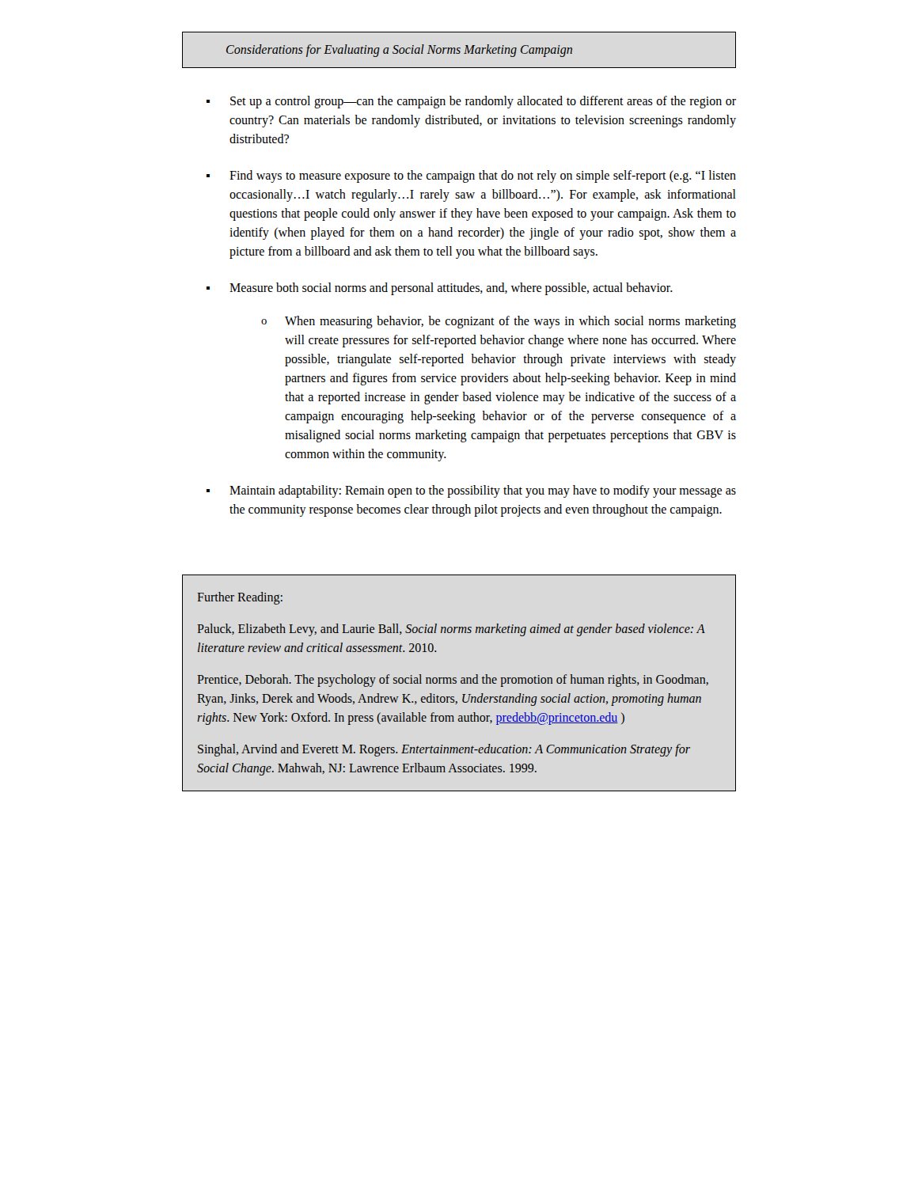Considerations for Evaluating a Social Norms Marketing Campaign
Set up a control group—can the campaign be randomly allocated to different areas of the region or country? Can materials be randomly distributed, or invitations to television screenings randomly distributed?
Find ways to measure exposure to the campaign that do not rely on simple self-report (e.g. “I listen occasionally…I watch regularly…I rarely saw a billboard…”). For example, ask informational questions that people could only answer if they have been exposed to your campaign. Ask them to identify (when played for them on a hand recorder) the jingle of your radio spot, show them a picture from a billboard and ask them to tell you what the billboard says.
Measure both social norms and personal attitudes, and, where possible, actual behavior.
When measuring behavior, be cognizant of the ways in which social norms marketing will create pressures for self-reported behavior change where none has occurred. Where possible, triangulate self-reported behavior through private interviews with steady partners and figures from service providers about help-seeking behavior. Keep in mind that a reported increase in gender based violence may be indicative of the success of a campaign encouraging help-seeking behavior or of the perverse consequence of a misaligned social norms marketing campaign that perpetuates perceptions that GBV is common within the community.
Maintain adaptability: Remain open to the possibility that you may have to modify your message as the community response becomes clear through pilot projects and even throughout the campaign.
Further Reading:
Paluck, Elizabeth Levy, and Laurie Ball, Social norms marketing aimed at gender based violence: A literature review and critical assessment. 2010.
Prentice, Deborah. The psychology of social norms and the promotion of human rights, in Goodman, Ryan, Jinks, Derek and Woods, Andrew K., editors, Understanding social action, promoting human rights. New York: Oxford. In press (available from author, predebb@princeton.edu )
Singhal, Arvind and Everett M. Rogers. Entertainment-education: A Communication Strategy for Social Change. Mahwah, NJ: Lawrence Erlbaum Associates. 1999.